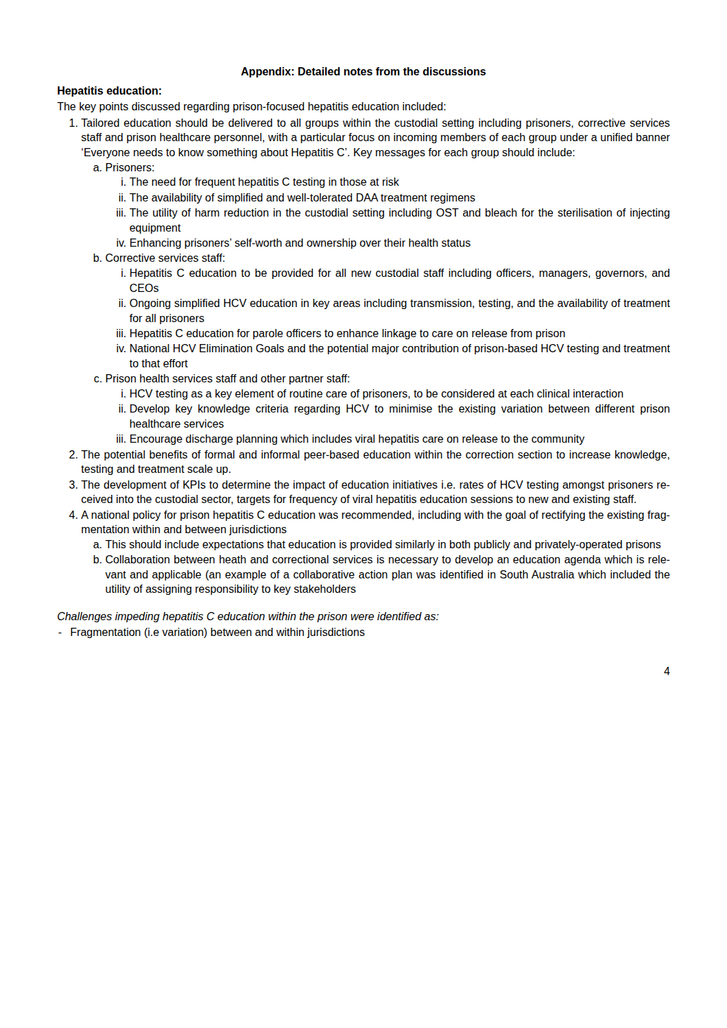Appendix: Detailed notes from the discussions
Hepatitis education:
The key points discussed regarding prison-focused hepatitis education included:
Tailored education should be delivered to all groups within the custodial setting including prisoners, corrective services staff and prison healthcare personnel, with a particular focus on incoming members of each group under a unified banner ‘Everyone needs to know something about Hepatitis C’. Key messages for each group should include:
Prisoners:
The need for frequent hepatitis C testing in those at risk
The availability of simplified and well-tolerated DAA treatment regimens
The utility of harm reduction in the custodial setting including OST and bleach for the sterilisation of injecting equipment
Enhancing prisoners’ self-worth and ownership over their health status
Corrective services staff:
Hepatitis C education to be provided for all new custodial staff including officers, managers, governors, and CEOs
Ongoing simplified HCV education in key areas including transmission, testing, and the availability of treatment for all prisoners
Hepatitis C education for parole officers to enhance linkage to care on release from prison
National HCV Elimination Goals and the potential major contribution of prison-based HCV testing and treatment to that effort
Prison health services staff and other partner staff:
HCV testing as a key element of routine care of prisoners, to be considered at each clinical interaction
Develop key knowledge criteria regarding HCV to minimise the existing variation between different prison healthcare services
Encourage discharge planning which includes viral hepatitis care on release to the community
The potential benefits of formal and informal peer-based education within the correction section to increase knowledge, testing and treatment scale up.
The development of KPIs to determine the impact of education initiatives i.e. rates of HCV testing amongst prisoners received into the custodial sector, targets for frequency of viral hepatitis education sessions to new and existing staff.
A national policy for prison hepatitis C education was recommended, including with the goal of rectifying the existing fragmentation within and between jurisdictions
This should include expectations that education is provided similarly in both publicly and privately-operated prisons
Collaboration between heath and correctional services is necessary to develop an education agenda which is relevant and applicable (an example of a collaborative action plan was identified in South Australia which included the utility of assigning responsibility to key stakeholders
Challenges impeding hepatitis C education within the prison were identified as:
Fragmentation (i.e variation) between and within jurisdictions
4